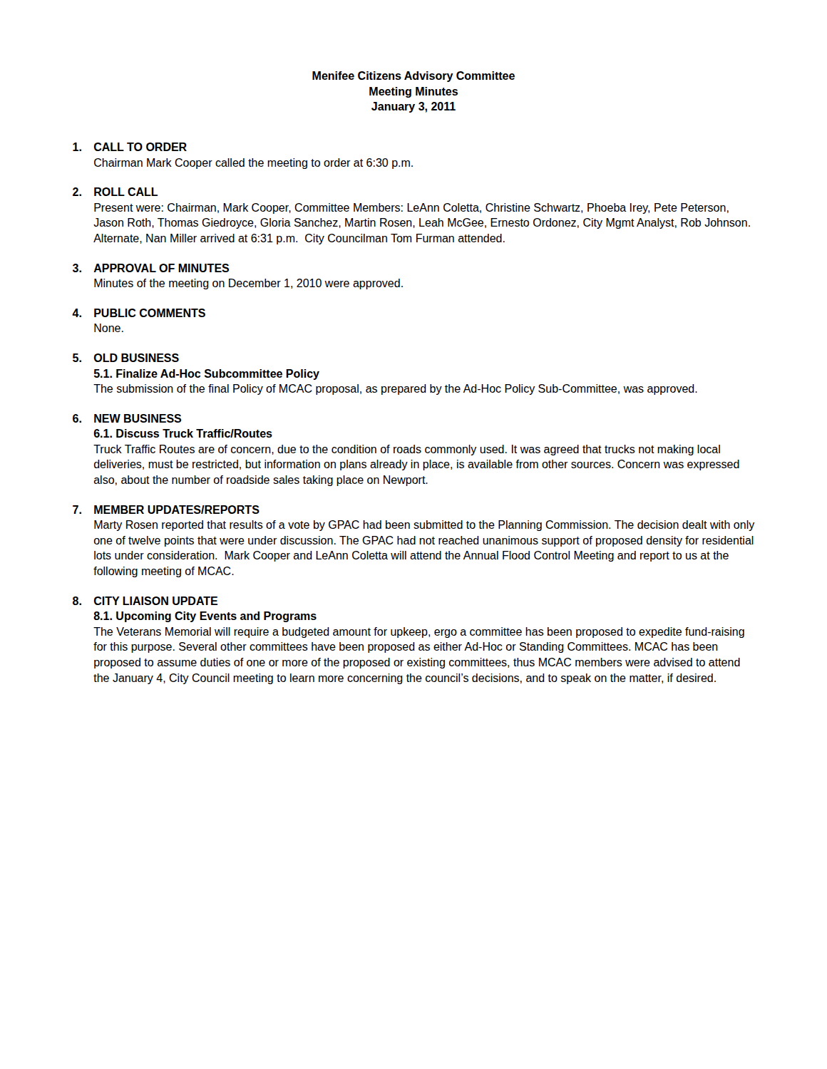Menifee Citizens Advisory Committee Meeting Minutes January 3, 2011
Call to Order
Chairman Mark Cooper called the meeting to order at 6:30 p.m.
Roll Call
Present were: Chairman, Mark Cooper, Committee Members: LeAnn Coletta, Christine Schwartz, Phoeba Irey, Pete Peterson, Jason Roth, Thomas Giedroyce, Gloria Sanchez, Martin Rosen, Leah McGee, Ernesto Ordonez, City Mgmt Analyst, Rob Johnson. Alternate, Nan Miller arrived at 6:31 p.m. City Councilman Tom Furman attended.
Approval of Minutes
Minutes of the meeting on December 1, 2010 were approved.
Public Comments
None.
Old Business 5.1. Finalize Ad-Hoc Subcommittee Policy
The submission of the final Policy of MCAC proposal, as prepared by the Ad-Hoc Policy Sub-Committee, was approved.
New Business 6.1. Discuss Truck Traffic/Routes
Truck Traffic Routes are of concern, due to the condition of roads commonly used. It was agreed that trucks not making local deliveries, must be restricted, but information on plans already in place, is available from other sources. Concern was expressed also, about the number of roadside sales taking place on Newport.
Member Updates/Reports
Marty Rosen reported that results of a vote by GPAC had been submitted to the Planning Commission. The decision dealt with only one of twelve points that were under discussion. The GPAC had not reached unanimous support of proposed density for residential lots under consideration. Mark Cooper and LeAnn Coletta will attend the Annual Flood Control Meeting and report to us at the following meeting of MCAC.
City Liaison Update 8.1. Upcoming City Events and Programs
The Veterans Memorial will require a budgeted amount for upkeep, ergo a committee has been proposed to expedite fund-raising for this purpose. Several other committees have been proposed as either Ad-Hoc or Standing Committees. MCAC has been proposed to assume duties of one or more of the proposed or existing committees, thus MCAC members were advised to attend the January 4, City Council meeting to learn more concerning the council’s decisions, and to speak on the matter, if desired.